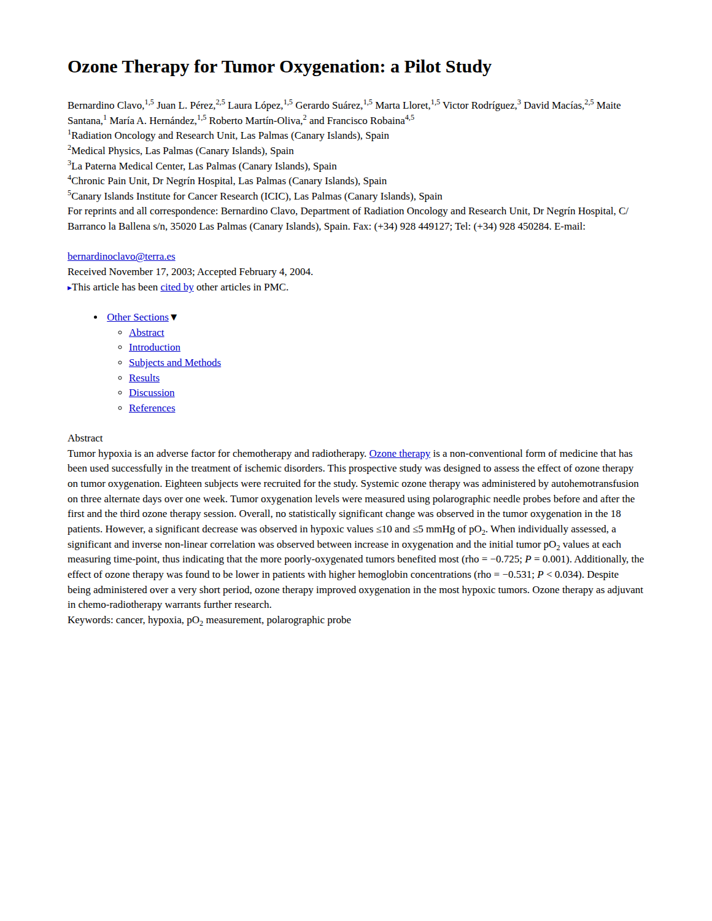Ozone Therapy for Tumor Oxygenation: a Pilot Study
Bernardino Clavo,1,5 Juan L. Pérez,2,5 Laura López,1,5 Gerardo Suárez,1,5 Marta Lloret,1,5 Victor Rodríguez,3 David Macías,2,5 Maite Santana,1 María A. Hernández,1,5 Roberto Martín-Oliva,2 and Francisco Robaina4,5
1Radiation Oncology and Research Unit, Las Palmas (Canary Islands), Spain
2Medical Physics, Las Palmas (Canary Islands), Spain
3La Paterna Medical Center, Las Palmas (Canary Islands), Spain
4Chronic Pain Unit, Dr Negrín Hospital, Las Palmas (Canary Islands), Spain
5Canary Islands Institute for Cancer Research (ICIC), Las Palmas (Canary Islands), Spain
For reprints and all correspondence: Bernardino Clavo, Department of Radiation Oncology and Research Unit, Dr Negrín Hospital, C/ Barranco la Ballena s/n, 35020 Las Palmas (Canary Islands), Spain. Fax: (+34) 928 449127; Tel: (+34) 928 450284. E-mail:
bernardinoclavo@terra.es
Received November 17, 2003; Accepted February 4, 2004.
▸This article has been cited by other articles in PMC.
Other Sections▼
Abstract
Introduction
Subjects and Methods
Results
Discussion
References
Abstract
Tumor hypoxia is an adverse factor for chemotherapy and radiotherapy. Ozone therapy is a non-conventional form of medicine that has been used successfully in the treatment of ischemic disorders. This prospective study was designed to assess the effect of ozone therapy on tumor oxygenation. Eighteen subjects were recruited for the study. Systemic ozone therapy was administered by autohemotransfusion on three alternate days over one week. Tumor oxygenation levels were measured using polarographic needle probes before and after the first and the third ozone therapy session. Overall, no statistically significant change was observed in the tumor oxygenation in the 18 patients. However, a significant decrease was observed in hypoxic values ≤10 and ≤5 mmHg of pO2. When individually assessed, a significant and inverse non-linear correlation was observed between increase in oxygenation and the initial tumor pO2 values at each measuring time-point, thus indicating that the more poorly-oxygenated tumors benefited most (rho = −0.725; P = 0.001). Additionally, the effect of ozone therapy was found to be lower in patients with higher hemoglobin concentrations (rho = −0.531; P < 0.034). Despite being administered over a very short period, ozone therapy improved oxygenation in the most hypoxic tumors. Ozone therapy as adjuvant in chemo-radiotherapy warrants further research.
Keywords: cancer, hypoxia, pO2 measurement, polarographic probe